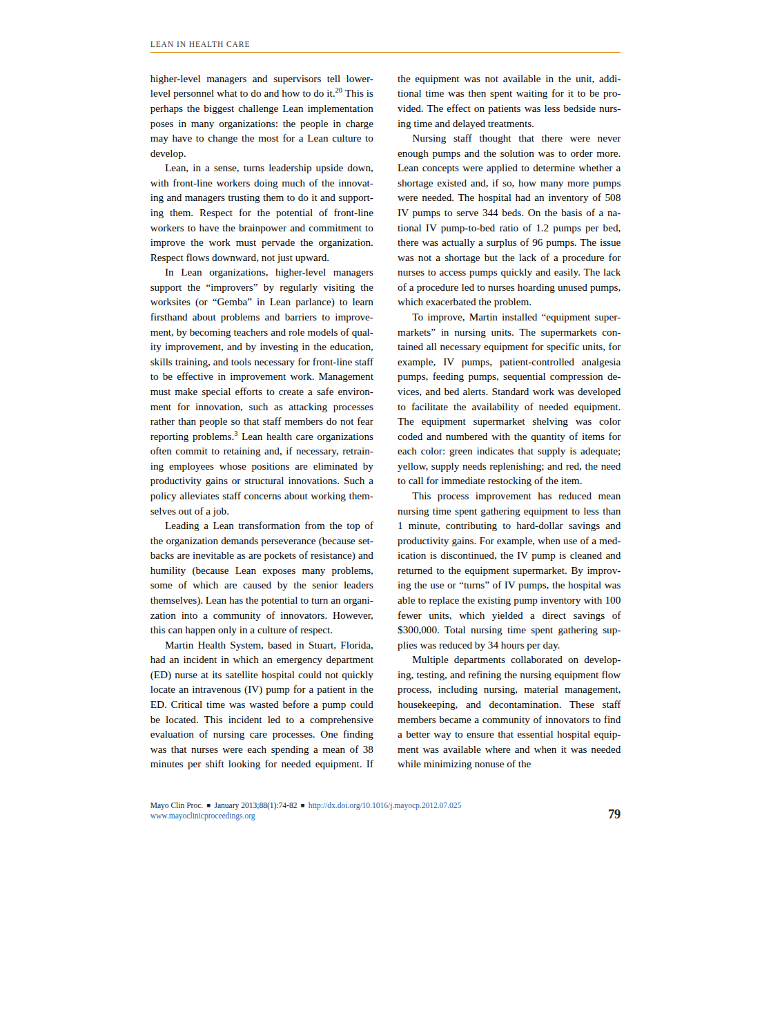Lean in Health Care
higher-level managers and supervisors tell lower-level personnel what to do and how to do it.20 This is perhaps the biggest challenge Lean implementation poses in many organizations: the people in charge may have to change the most for a Lean culture to develop.
Lean, in a sense, turns leadership upside down, with front-line workers doing much of the innovating and managers trusting them to do it and supporting them. Respect for the potential of front-line workers to have the brainpower and commitment to improve the work must pervade the organization. Respect flows downward, not just upward.
In Lean organizations, higher-level managers support the “improvers” by regularly visiting the worksites (or “Gemba” in Lean parlance) to learn firsthand about problems and barriers to improvement, by becoming teachers and role models of quality improvement, and by investing in the education, skills training, and tools necessary for front-line staff to be effective in improvement work. Management must make special efforts to create a safe environment for innovation, such as attacking processes rather than people so that staff members do not fear reporting problems.3 Lean health care organizations often commit to retaining and, if necessary, retraining employees whose positions are eliminated by productivity gains or structural innovations. Such a policy alleviates staff concerns about working themselves out of a job.
Leading a Lean transformation from the top of the organization demands perseverance (because setbacks are inevitable as are pockets of resistance) and humility (because Lean exposes many problems, some of which are caused by the senior leaders themselves). Lean has the potential to turn an organization into a community of innovators. However, this can happen only in a culture of respect.
Martin Health System, based in Stuart, Florida, had an incident in which an emergency department (ED) nurse at its satellite hospital could not quickly locate an intravenous (IV) pump for a patient in the ED. Critical time was wasted before a pump could be located. This incident led to a comprehensive evaluation of nursing care processes. One finding was that nurses were each spending a mean of 38 minutes per shift looking for needed equipment. If the equipment was not available in the unit, additional time was then spent waiting for it to be provided. The effect on patients was less bedside nursing time and delayed treatments.
Nursing staff thought that there were never enough pumps and the solution was to order more. Lean concepts were applied to determine whether a shortage existed and, if so, how many more pumps were needed. The hospital had an inventory of 508 IV pumps to serve 344 beds. On the basis of a national IV pump-to-bed ratio of 1.2 pumps per bed, there was actually a surplus of 96 pumps. The issue was not a shortage but the lack of a procedure for nurses to access pumps quickly and easily. The lack of a procedure led to nurses hoarding unused pumps, which exacerbated the problem.
To improve, Martin installed “equipment supermarkets” in nursing units. The supermarkets contained all necessary equipment for specific units, for example, IV pumps, patient-controlled analgesia pumps, feeding pumps, sequential compression devices, and bed alerts. Standard work was developed to facilitate the availability of needed equipment. The equipment supermarket shelving was color coded and numbered with the quantity of items for each color: green indicates that supply is adequate; yellow, supply needs replenishing; and red, the need to call for immediate restocking of the item.
This process improvement has reduced mean nursing time spent gathering equipment to less than 1 minute, contributing to hard-dollar savings and productivity gains. For example, when use of a medication is discontinued, the IV pump is cleaned and returned to the equipment supermarket. By improving the use or “turns” of IV pumps, the hospital was able to replace the existing pump inventory with 100 fewer units, which yielded a direct savings of $300,000. Total nursing time spent gathering supplies was reduced by 34 hours per day.
Multiple departments collaborated on developing, testing, and refining the nursing equipment flow process, including nursing, material management, housekeeping, and decontamination. These staff members became a community of innovators to find a better way to ensure that essential hospital equipment was available where and when it was needed while minimizing nonuse of the
Mayo Clin Proc. ■ January 2013;88(1):74-82 ■ http://dx.doi.org/10.1016/j.mayocp.2012.07.025
www.mayoclinicproceedings.org
79